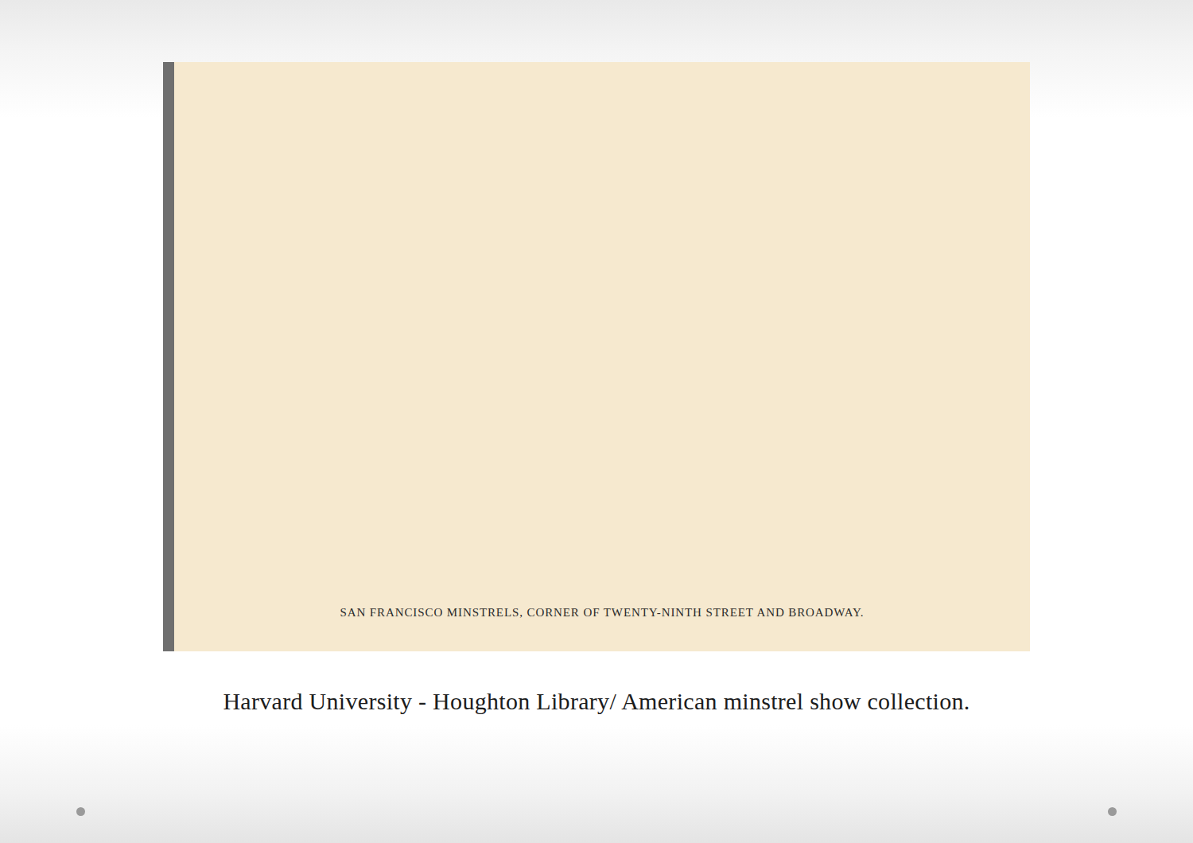San Francisco Minstrels, corner of Twenty-Ninth Street and Broadway.
Harvard University - Houghton Library/ American minstrel show collection.